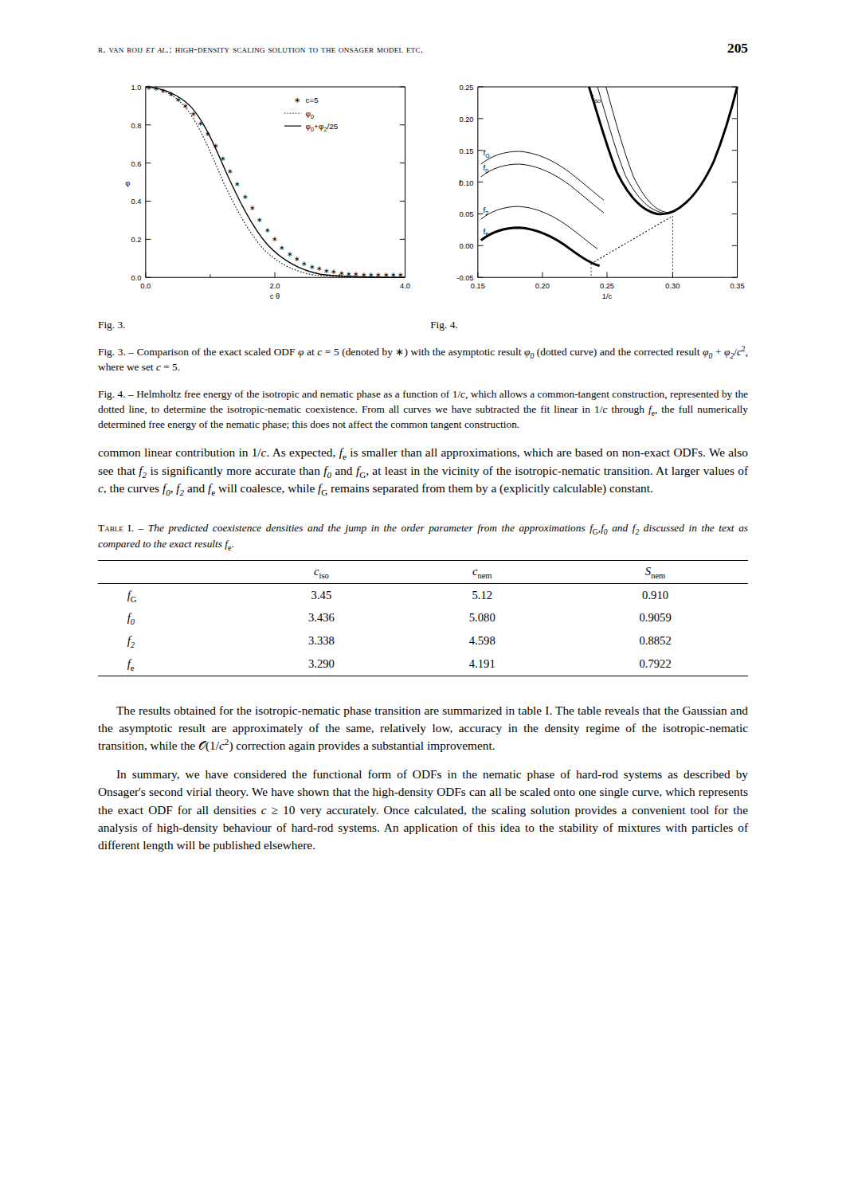r. van roij et al.: high-density scaling solution to the onsager model etc. 205
0.0 0.2 0.4 0.6 0.8 1.0 0.0 2.0 4.0 φ c θ c=5 ∗ φ0 φ0+φ2/25 ∗ ∗ ∗ ∗ ∗ ∗ ∗ ∗ ∗ ∗ ∗ ∗ ∗ ∗ ∗ ∗ ∗ ∗ ∗ ∗ ∗ ∗ ∗ ∗ ∗ ∗ ∗ ∗ ∗ ∗ ∗ ∗ ∗ ∗ ∗
Fig. 3.
-0.05 0.00 0.05 0.10 0.15 0.20 0.25 0.15 0.20 0.25 0.30 0.35 f 1/c fiso fG f0 f2 fe
Fig. 4.
Fig. 3. – Comparison of the exact scaled ODF φ at c = 5 (denoted by ∗) with the asymptotic result φ0 (dotted curve) and the corrected result φ0 + φ2/c2, where we set c = 5.
Fig. 4. – Helmholtz free energy of the isotropic and nematic phase as a function of 1/c, which allows a common-tangent construction, represented by the dotted line, to determine the isotropic-nematic coexistence. From all curves we have subtracted the fit linear in 1/c through fe, the full numerically determined free energy of the nematic phase; this does not affect the common tangent construction.
common linear contribution in 1/c. As expected, fe is smaller than all approximations, which are based on non-exact ODFs. We also see that f2 is significantly more accurate than f0 and fG, at least in the vicinity of the isotropic-nematic transition. At larger values of c, the curves f0, f2 and fe will coalesce, while fG remains separated from them by a (explicitly calculable) constant.
Table I. – The predicted coexistence densities and the jump in the order parameter from the approximations fG,f0 and f2 discussed in the text as compared to the exact results fe.
| | c iso | c nem | S nem |
| --- | --- | --- | --- |
| f G | 3.45 | 5.12 | 0.910 |
| f 0 | 3.436 | 5.080 | 0.9059 |
| f 2 | 3.338 | 4.598 | 0.8852 |
| f e | 3.290 | 4.191 | 0.7922 |
The results obtained for the isotropic-nematic phase transition are summarized in table I. The table reveals that the Gaussian and the asymptotic result are approximately of the same, relatively low, accuracy in the density regime of the isotropic-nematic transition, while the 𝒪(1/c2) correction again provides a substantial improvement.
In summary, we have considered the functional form of ODFs in the nematic phase of hard-rod systems as described by Onsager's second virial theory. We have shown that the high-density ODFs can all be scaled onto one single curve, which represents the exact ODF for all densities c ≥ 10 very accurately. Once calculated, the scaling solution provides a convenient tool for the analysis of high-density behaviour of hard-rod systems. An application of this idea to the stability of mixtures with particles of different length will be published elsewhere.